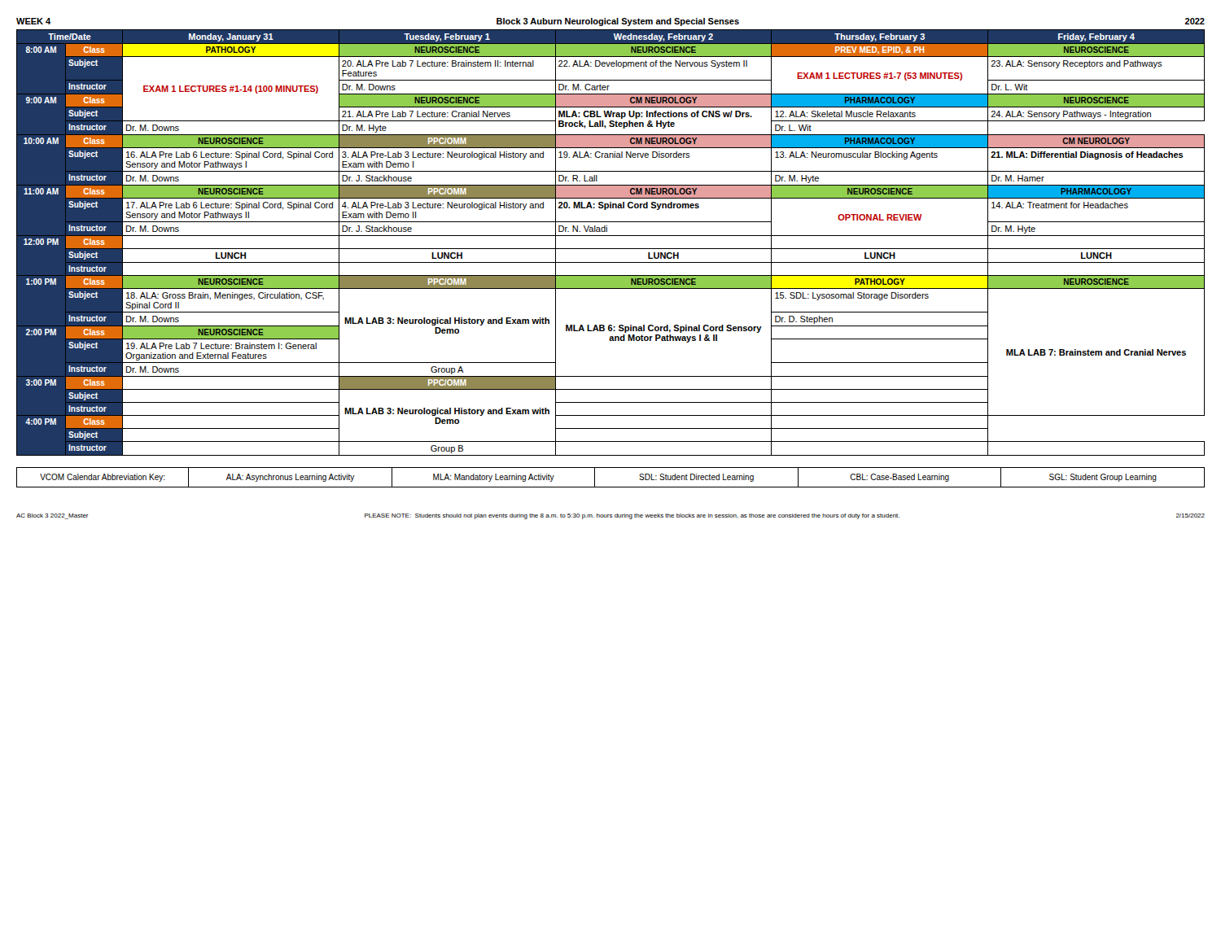WEEK 4
Block 3 Auburn Neurological System and Special Senses
2022
| Time/Date | Monday, January 31 | Tuesday, February 1 | Wednesday, February 2 | Thursday, February 3 | Friday, February 4 |
| --- | --- | --- | --- | --- | --- |
| 8:00 AM | Class | PATHOLOGY | NEUROSCIENCE | NEUROSCIENCE | PREV MED, EPID, & PH | NEUROSCIENCE |
| Subject | EXAM 1 LECTURES #1-14 (100 MINUTES) | 20. ALA Pre Lab 7 Lecture: Brainstem II: Internal Features | 22. ALA: Development of the Nervous System II | EXAM 1 LECTURES #1-7 (53 MINUTES) | 23. ALA: Sensory Receptors and Pathways |
| Instructor | Dr. M. Downs | Dr. M. Carter | Dr. L. Wit |
| 9:00 AM | Class | NEUROSCIENCE | CM NEUROLOGY | PHARMACOLOGY | NEUROSCIENCE |
| Subject | 21. ALA Pre Lab 7 Lecture: Cranial Nerves | MLA: CBL Wrap Up: Infections of CNS w/ Drs. Brock, Lall, Stephen & Hyte | 12. ALA: Skeletal Muscle Relaxants | 24. ALA: Sensory Pathways - Integration |
| Instructor | Dr. M. Downs | Dr. M. Hyte | Dr. L. Wit |
| 10:00 AM | Class | NEUROSCIENCE | PPC/OMM | CM NEUROLOGY | PHARMACOLOGY | CM NEUROLOGY |
| Subject | 16. ALA Pre Lab 6 Lecture: Spinal Cord, Spinal Cord Sensory and Motor Pathways I | 3. ALA Pre-Lab 3 Lecture: Neurological History and Exam with Demo I | 19. ALA: Cranial Nerve Disorders | 13. ALA: Neuromuscular Blocking Agents | 21. MLA: Differential Diagnosis of Headaches |
| Instructor | Dr. M. Downs | Dr. J. Stackhouse | Dr. R. Lall | Dr. M. Hyte | Dr. M. Hamer |
| 11:00 AM | Class | NEUROSCIENCE | PPC/OMM | CM NEUROLOGY | NEUROSCIENCE | PHARMACOLOGY |
| Subject | 17. ALA Pre Lab 6 Lecture: Spinal Cord, Spinal Cord Sensory and Motor Pathways II | 4. ALA Pre-Lab 3 Lecture: Neurological History and Exam with Demo II | 20. MLA: Spinal Cord Syndromes | OPTIONAL REVIEW | 14. ALA: Treatment for Headaches |
| Instructor | Dr. M. Downs | Dr. J. Stackhouse | Dr. N. Valadi | Dr. M. Hyte |
| 12:00 PM | Class | | | | | |
| Subject | LUNCH | LUNCH | LUNCH | LUNCH | LUNCH |
| Instructor | | | | | |
| 1:00 PM | Class | NEUROSCIENCE | PPC/OMM | NEUROSCIENCE | PATHOLOGY | NEUROSCIENCE |
| Subject | 18. ALA: Gross Brain, Meninges, Circulation, CSF, Spinal Cord II | MLA LAB 3: Neurological History and Exam with Demo | MLA LAB 6: Spinal Cord, Spinal Cord Sensory and Motor Pathways I & II | 15. SDL: Lysosomal Storage Disorders | MLA LAB 7: Brainstem and Cranial Nerves |
| Instructor | Dr. M. Downs | Dr. D. Stephen |
| 2:00 PM | Class | NEUROSCIENCE | |
| Subject | 19. ALA Pre Lab 7 Lecture: Brainstem I: General Organization and External Features | |
| Instructor | Dr. M. Downs | Group A | |
| 3:00 PM | Class | | PPC/OMM | | |
| Subject | | MLA LAB 3: Neurological History and Exam with Demo | | |
| Instructor | | | |
| 4:00 PM | Class | | | |
| Subject | | | |
| Instructor | | Group B | | | |
| VCOM Calendar Abbreviation Key: | ALA: Asynchronus Learning Activity | MLA: Mandatory Learning Activity | SDL: Student Directed Learning | CBL: Case-Based Learning | SGL: Student Group Learning |
AC Block 3 2022_Master
PLEASE NOTE: Students should not plan events during the 8 a.m. to 5:30 p.m. hours during the weeks the blocks are in session, as those are considered the hours of duty for a student.
2/15/2022